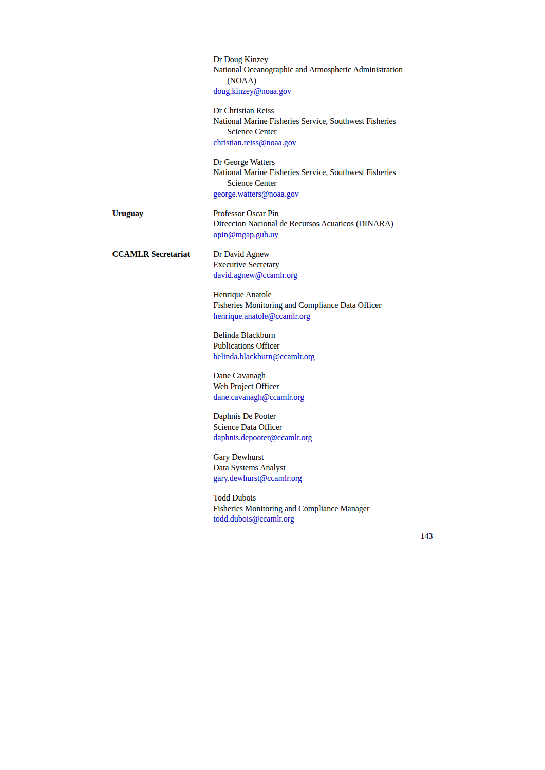| | Dr Doug Kinzey National Oceanographic and Atmospheric Administration (NOAA) doug.kinzey@noaa.gov Dr Christian Reiss National Marine Fisheries Service, Southwest Fisheries Science Center christian.reiss@noaa.gov Dr George Watters National Marine Fisheries Service, Southwest Fisheries Science Center george.watters@noaa.gov |
| Uruguay | Professor Oscar Pin Direccion Nacional de Recursos Acuaticos (DINARA) opin@mgap.gub.uy |
| CCAMLR Secretariat | Dr David Agnew Executive Secretary david.agnew@ccamlr.org Henrique Anatole Fisheries Monitoring and Compliance Data Officer henrique.anatole@ccamlr.org Belinda Blackburn Publications Officer belinda.blackburn@ccamlr.org Dane Cavanagh Web Project Officer dane.cavanagh@ccamlr.org Daphnis De Pooter Science Data Officer daphnis.depooter@ccamlr.org Gary Dewhurst Data Systems Analyst gary.dewhurst@ccamlr.org Todd Dubois Fisheries Monitoring and Compliance Manager todd.dubois@ccamlr.org |
143